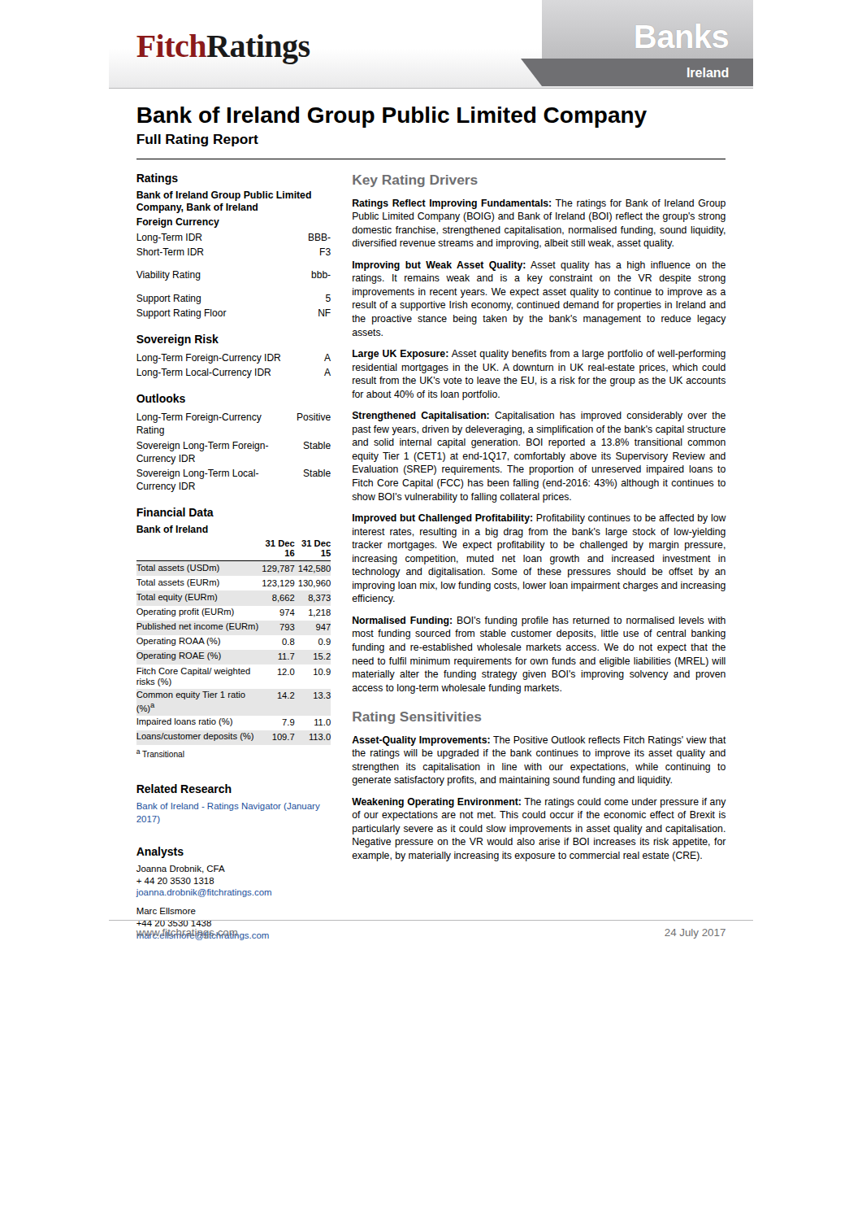Fitch Ratings
Banks
Ireland
Bank of Ireland Group Public Limited Company
Full Rating Report
Ratings
Bank of Ireland Group Public Limited Company, Bank of Ireland
Foreign Currency
| Long-Term IDR | BBB- |
| Short-Term IDR | F3 |
| Viability Rating | bbb- |
| Support Rating | 5 |
| Support Rating Floor | NF |
Sovereign Risk
| Long-Term Foreign-Currency IDR | A |
| Long-Term Local-Currency IDR | A |
Outlooks
| Long-Term Foreign-Currency Rating | Positive |
| Sovereign Long-Term Foreign-Currency IDR | Stable |
| Sovereign Long-Term Local-Currency IDR | Stable |
Financial Data
Bank of Ireland
| | 31 Dec 16 | 31 Dec 15 |
| --- | --- | --- |
| Total assets (USDm) | 129,787 | 142,580 |
| Total assets (EURm) | 123,129 | 130,960 |
| Total equity (EURm) | 8,662 | 8,373 |
| Operating profit (EURm) | 974 | 1,218 |
| Published net income (EURm) | 793 | 947 |
| Operating ROAA (%) | 0.8 | 0.9 |
| Operating ROAE (%) | 11.7 | 15.2 |
| Fitch Core Capital/ weighted risks (%) | 12.0 | 10.9 |
| Common equity Tier 1 ratio (%) a | 14.2 | 13.3 |
| Impaired loans ratio (%) | 7.9 | 11.0 |
| Loans/customer deposits (%) | 109.7 | 113.0 |
a Transitional
Related Research
Bank of Ireland - Ratings Navigator (January 2017)
Analysts
Joanna Drobnik, CFA
+ 44 20 3530 1318
joanna.drobnik@fitchratings.com
Marc Ellsmore
+44 20 3530 1438
marc.ellsmore@fitchratings.com
Key Rating Drivers
Ratings Reflect Improving Fundamentals: The ratings for Bank of Ireland Group Public Limited Company (BOIG) and Bank of Ireland (BOI) reflect the group's strong domestic franchise, strengthened capitalisation, normalised funding, sound liquidity, diversified revenue streams and improving, albeit still weak, asset quality.
Improving but Weak Asset Quality: Asset quality has a high influence on the ratings. It remains weak and is a key constraint on the VR despite strong improvements in recent years. We expect asset quality to continue to improve as a result of a supportive Irish economy, continued demand for properties in Ireland and the proactive stance being taken by the bank's management to reduce legacy assets.
Large UK Exposure: Asset quality benefits from a large portfolio of well-performing residential mortgages in the UK. A downturn in UK real-estate prices, which could result from the UK's vote to leave the EU, is a risk for the group as the UK accounts for about 40% of its loan portfolio.
Strengthened Capitalisation: Capitalisation has improved considerably over the past few years, driven by deleveraging, a simplification of the bank's capital structure and solid internal capital generation. BOI reported a 13.8% transitional common equity Tier 1 (CET1) at end-1Q17, comfortably above its Supervisory Review and Evaluation (SREP) requirements. The proportion of unreserved impaired loans to Fitch Core Capital (FCC) has been falling (end-2016: 43%) although it continues to show BOI's vulnerability to falling collateral prices.
Improved but Challenged Profitability: Profitability continues to be affected by low interest rates, resulting in a big drag from the bank's large stock of low-yielding tracker mortgages. We expect profitability to be challenged by margin pressure, increasing competition, muted net loan growth and increased investment in technology and digitalisation. Some of these pressures should be offset by an improving loan mix, low funding costs, lower loan impairment charges and increasing efficiency.
Normalised Funding: BOI's funding profile has returned to normalised levels with most funding sourced from stable customer deposits, little use of central banking funding and re-established wholesale markets access. We do not expect that the need to fulfil minimum requirements for own funds and eligible liabilities (MREL) will materially alter the funding strategy given BOI's improving solvency and proven access to long-term wholesale funding markets.
Rating Sensitivities
Asset-Quality Improvements: The Positive Outlook reflects Fitch Ratings' view that the ratings will be upgraded if the bank continues to improve its asset quality and strengthen its capitalisation in line with our expectations, while continuing to generate satisfactory profits, and maintaining sound funding and liquidity.
Weakening Operating Environment: The ratings could come under pressure if any of our expectations are not met. This could occur if the economic effect of Brexit is particularly severe as it could slow improvements in asset quality and capitalisation. Negative pressure on the VR would also arise if BOI increases its risk appetite, for example, by materially increasing its exposure to commercial real estate (CRE).
www.fitchratings.com
24 July 2017